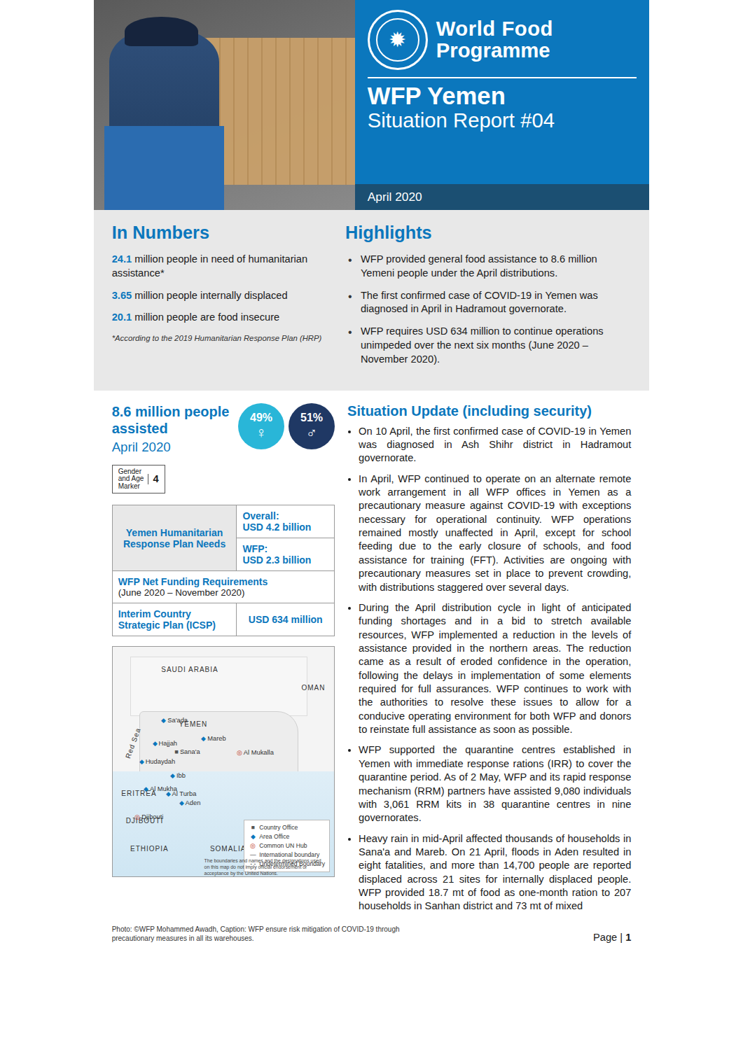✹
World Food
Programme
WFP Yemen Situation Report #04
April 2020
In Numbers
24.1 million people in need of humanitarian assistance*
3.65 million people internally displaced
20.1 million people are food insecure
*According to the 2019 Humanitarian Response Plan (HRP)
Highlights
WFP provided general food assistance to 8.6 million Yemeni people under the April distributions.
The first confirmed case of COVID-19 in Yemen was diagnosed in April in Hadramout governorate.
WFP requires USD 634 million to continue operations unimpeded over the next six months (June 2020 – November 2020).
8.6 million people assisted April 2020
49%
♀
51%
♂
Gender
and Age
Marker
4
| Yemen Humanitarian Response Plan Needs | Overall: USD 4.2 billion |
| WFP: USD 2.3 billion |
| WFP Net Funding Requirements (June 2020 – November 2020) |
| Interim Country Strategic Plan (ICSP) | USD 634 million |
SAUDI ARABIA
OMAN
YEMEN
ERITREA
DJIBOUTI
ETHIOPIA
SOMALIA
Red Sea
Sa'ada
Hajjah
Mareb
Sana'a
Hudaydah
Ibb
Al Mukalla
Al Mukha
Al Turba
Aden
Djibouti
■Country Office
◆Area Office
◎Common UN Hub
—International boundary
- -Undetermined Boundary
The boundaries and names and the designations used on this map do not imply official endorsement or acceptance by the United Nations.
Situation Update (including security)
On 10 April, the first confirmed case of COVID-19 in Yemen was diagnosed in Ash Shihr district in Hadramout governorate.
In April, WFP continued to operate on an alternate remote work arrangement in all WFP offices in Yemen as a precautionary measure against COVID-19 with exceptions necessary for operational continuity. WFP operations remained mostly unaffected in April, except for school feeding due to the early closure of schools, and food assistance for training (FFT). Activities are ongoing with precautionary measures set in place to prevent crowding, with distributions staggered over several days.
During the April distribution cycle in light of anticipated funding shortages and in a bid to stretch available resources, WFP implemented a reduction in the levels of assistance provided in the northern areas. The reduction came as a result of eroded confidence in the operation, following the delays in implementation of some elements required for full assurances. WFP continues to work with the authorities to resolve these issues to allow for a conducive operating environment for both WFP and donors to reinstate full assistance as soon as possible.
WFP supported the quarantine centres established in Yemen with immediate response rations (IRR) to cover the quarantine period. As of 2 May, WFP and its rapid response mechanism (RRM) partners have assisted 9,080 individuals with 3,061 RRM kits in 38 quarantine centres in nine governorates.
Heavy rain in mid-April affected thousands of households in Sana'a and Mareb. On 21 April, floods in Aden resulted in eight fatalities, and more than 14,700 people are reported displaced across 21 sites for internally displaced people. WFP provided 18.7 mt of food as one-month ration to 207 households in Sanhan district and 73 mt of mixed
Photo: ©WFP Mohammed Awadh, Caption: WFP ensure risk mitigation of COVID-19 through precautionary measures in all its warehouses.
Page | 1